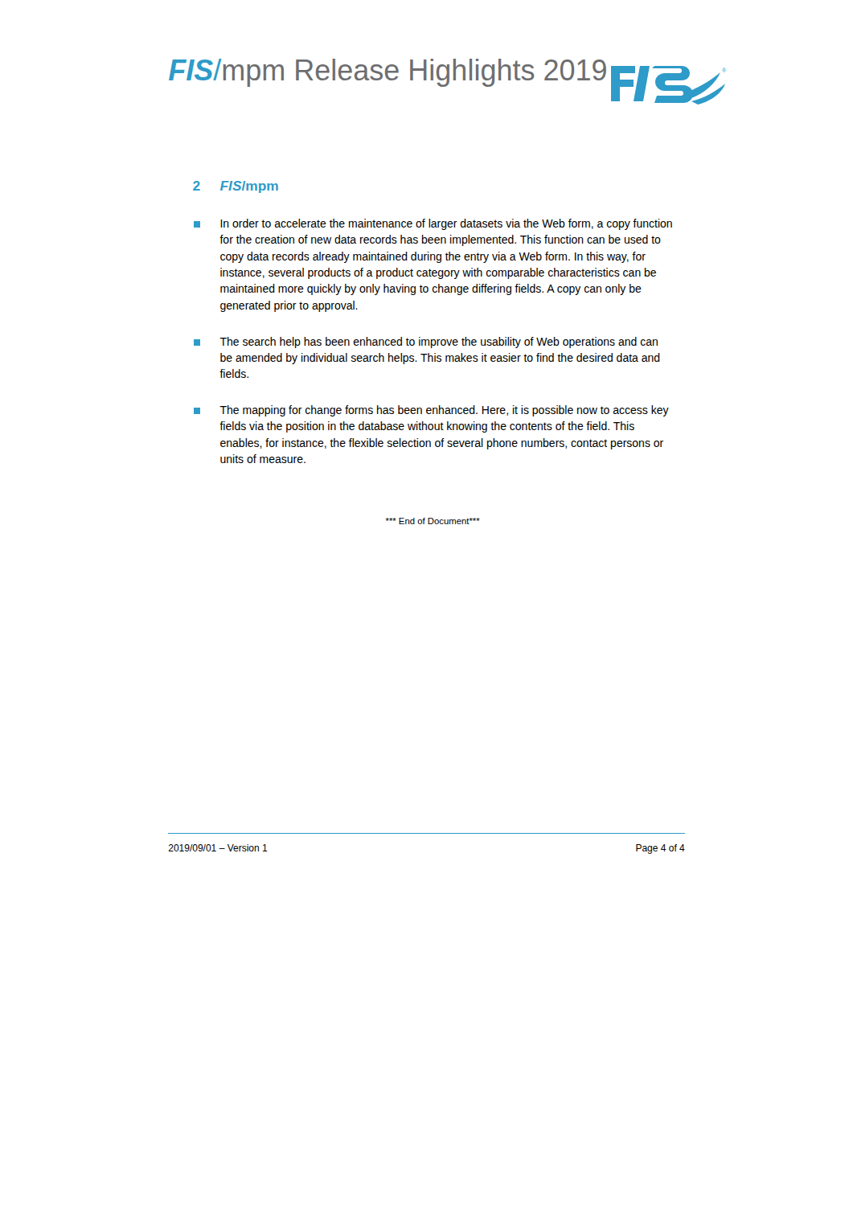FIS/mpm Release Highlights 2019
®
2 FIS/mpm
In order to accelerate the maintenance of larger datasets via the Web form, a copy function for the creation of new data records has been implemented. This function can be used to copy data records already maintained during the entry via a Web form. In this way, for instance, several products of a product category with comparable characteristics can be maintained more quickly by only having to change differing fields. A copy can only be generated prior to approval.
The search help has been enhanced to improve the usability of Web operations and can be amended by individual search helps. This makes it easier to find the desired data and fields.
The mapping for change forms has been enhanced. Here, it is possible now to access key fields via the position in the database without knowing the contents of the field. This enables, for instance, the flexible selection of several phone numbers, contact persons or units of measure.
*** End of Document***
2019/09/01 – Version 1
Page 4 of 4